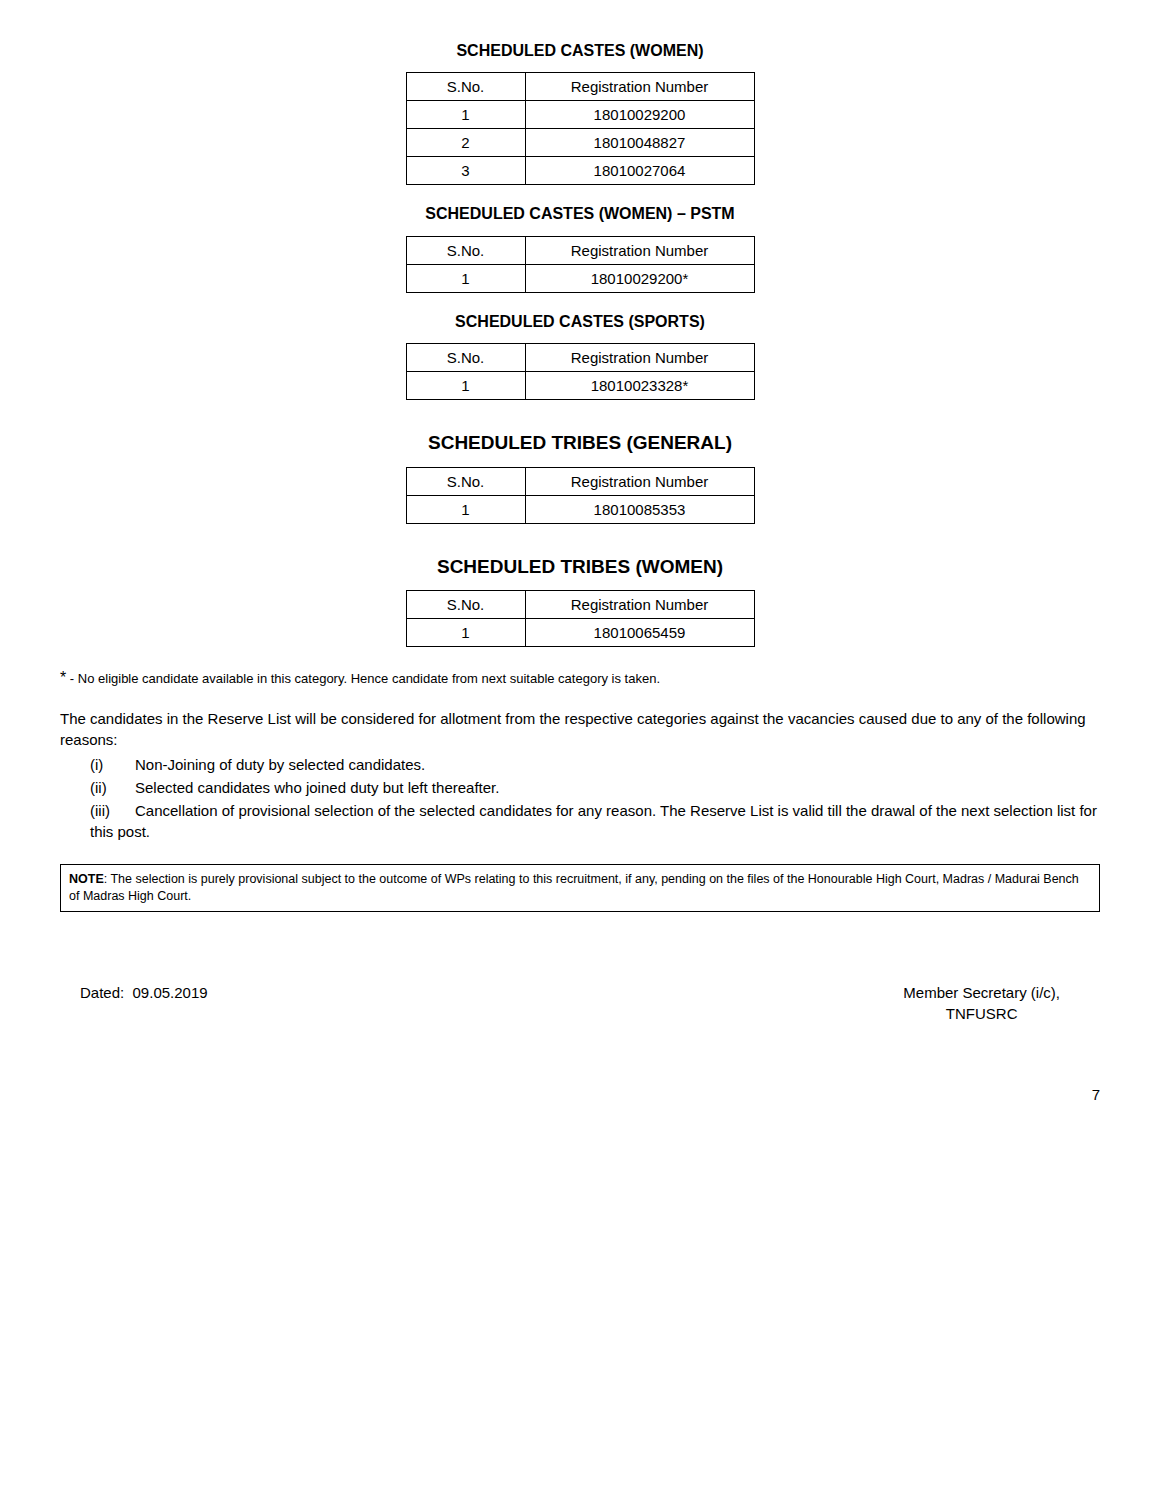SCHEDULED CASTES (WOMEN)
| S.No. | Registration Number |
| --- | --- |
| 1 | 18010029200 |
| 2 | 18010048827 |
| 3 | 18010027064 |
SCHEDULED CASTES (WOMEN) – PSTM
| S.No. | Registration Number |
| --- | --- |
| 1 | 18010029200* |
SCHEDULED CASTES (SPORTS)
| S.No. | Registration Number |
| --- | --- |
| 1 | 18010023328* |
SCHEDULED TRIBES (GENERAL)
| S.No. | Registration Number |
| --- | --- |
| 1 | 18010085353 |
SCHEDULED TRIBES (WOMEN)
| S.No. | Registration Number |
| --- | --- |
| 1 | 18010065459 |
* - No eligible candidate available in this category. Hence candidate from next suitable category is taken.
The candidates in the Reserve List will be considered for allotment from the respective categories against the vacancies caused due to any of the following reasons:
(i) Non-Joining of duty by selected candidates.
(ii) Selected candidates who joined duty but left thereafter.
(iii) Cancellation of provisional selection of the selected candidates for any reason. The Reserve List is valid till the drawal of the next selection list for this post.
NOTE: The selection is purely provisional subject to the outcome of WPs relating to this recruitment, if any, pending on the files of the Honourable High Court, Madras / Madurai Bench of Madras High Court.
Dated: 09.05.2019
Member Secretary (i/c),
TNFUSRC
7